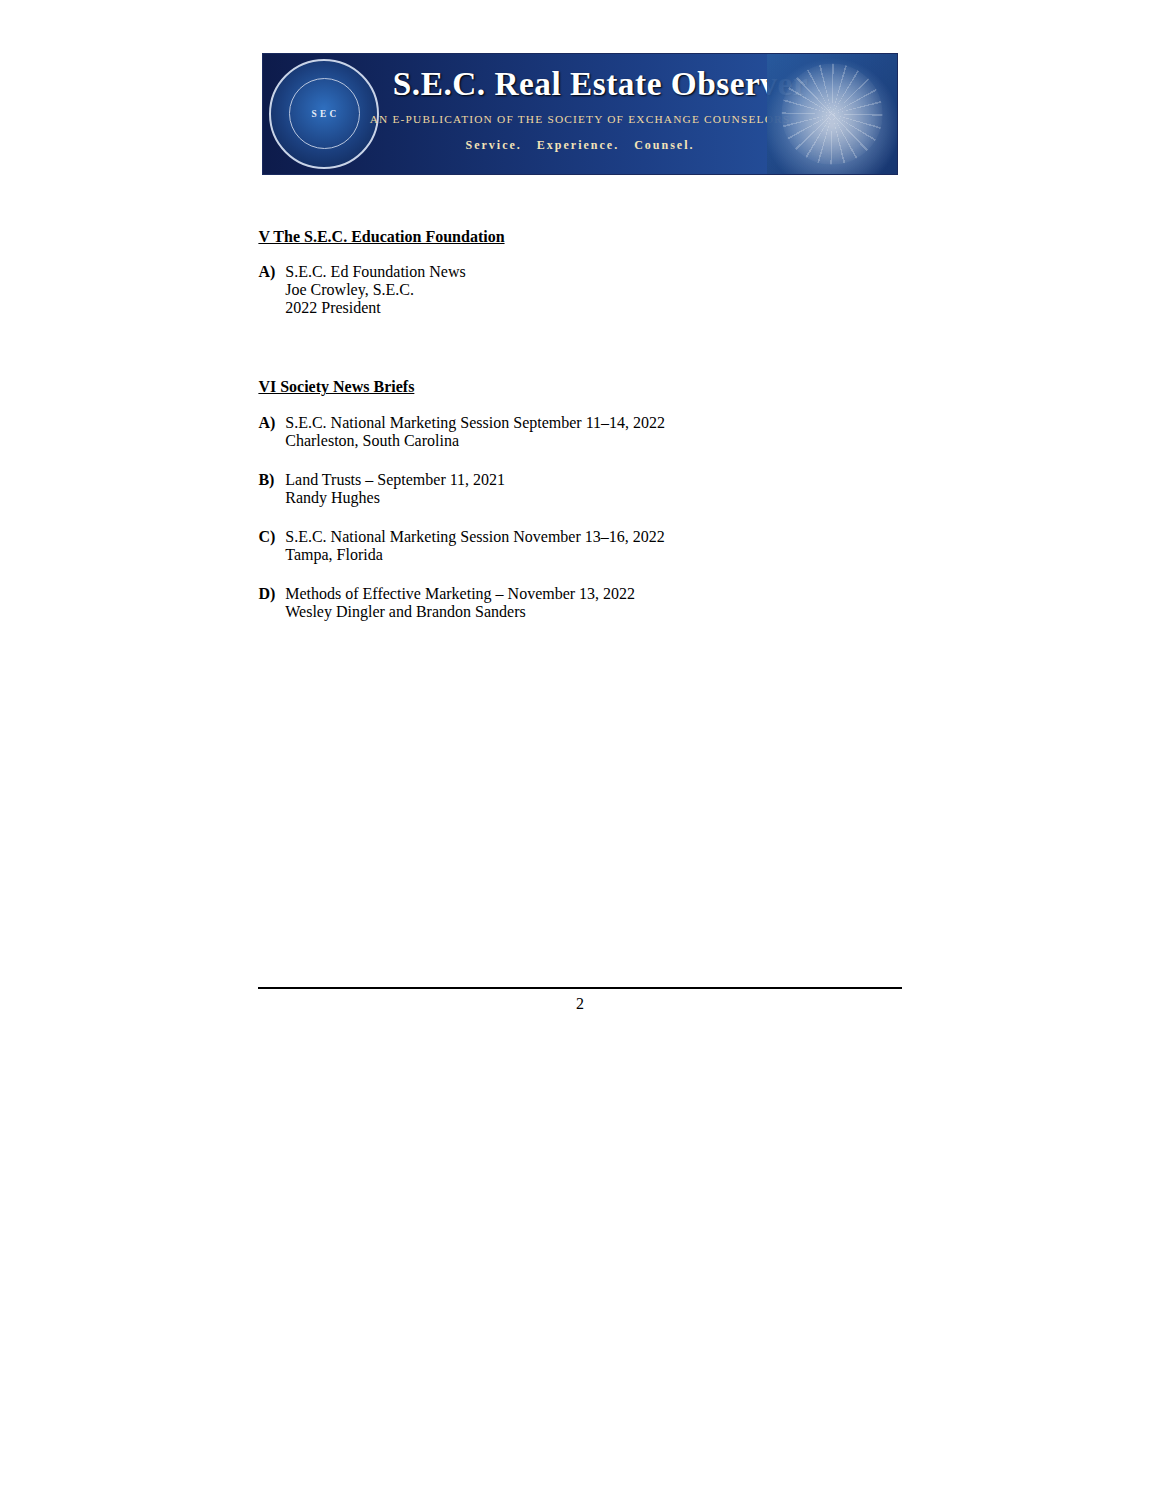S E C
S.E.C. Real Estate Observer
An e-publication of the Society of Exchange Counselors
Service. Experience. Counsel.
V The S.E.C. Education Foundation
A) S.E.C. Ed Foundation News
Joe Crowley, S.E.C.
2022 President
VI Society News Briefs
A) S.E.C. National Marketing Session September 11–14, 2022
Charleston, South Carolina
B) Land Trusts – September 11, 2021
Randy Hughes
C) S.E.C. National Marketing Session November 13–16, 2022
Tampa, Florida
D) Methods of Effective Marketing – November 13, 2022
Wesley Dingler and Brandon Sanders
2